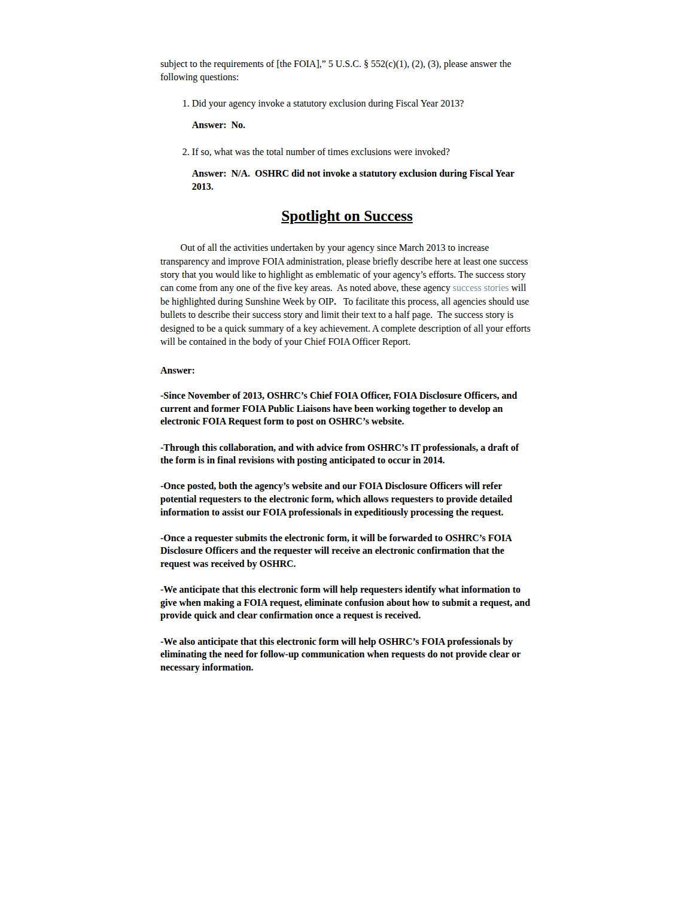subject to the requirements of [the FOIA],” 5 U.S.C. § 552(c)(1), (2), (3), please answer the following questions:
Did your agency invoke a statutory exclusion during Fiscal Year 2013?
Answer: No.
If so, what was the total number of times exclusions were invoked?
Answer: N/A. OSHRC did not invoke a statutory exclusion during Fiscal Year 2013.
Spotlight on Success
Out of all the activities undertaken by your agency since March 2013 to increase transparency and improve FOIA administration, please briefly describe here at least one success story that you would like to highlight as emblematic of your agency’s efforts. The success story can come from any one of the five key areas. As noted above, these agency success stories will be highlighted during Sunshine Week by OIP. To facilitate this process, all agencies should use bullets to describe their success story and limit their text to a half page. The success story is designed to be a quick summary of a key achievement. A complete description of all your efforts will be contained in the body of your Chief FOIA Officer Report.
Answer:
-Since November of 2013, OSHRC’s Chief FOIA Officer, FOIA Disclosure Officers, and current and former FOIA Public Liaisons have been working together to develop an electronic FOIA Request form to post on OSHRC’s website.
-Through this collaboration, and with advice from OSHRC’s IT professionals, a draft of the form is in final revisions with posting anticipated to occur in 2014.
-Once posted, both the agency’s website and our FOIA Disclosure Officers will refer potential requesters to the electronic form, which allows requesters to provide detailed information to assist our FOIA professionals in expeditiously processing the request.
-Once a requester submits the electronic form, it will be forwarded to OSHRC’s FOIA Disclosure Officers and the requester will receive an electronic confirmation that the request was received by OSHRC.
-We anticipate that this electronic form will help requesters identify what information to give when making a FOIA request, eliminate confusion about how to submit a request, and provide quick and clear confirmation once a request is received.
-We also anticipate that this electronic form will help OSHRC’s FOIA professionals by eliminating the need for follow-up communication when requests do not provide clear or necessary information.